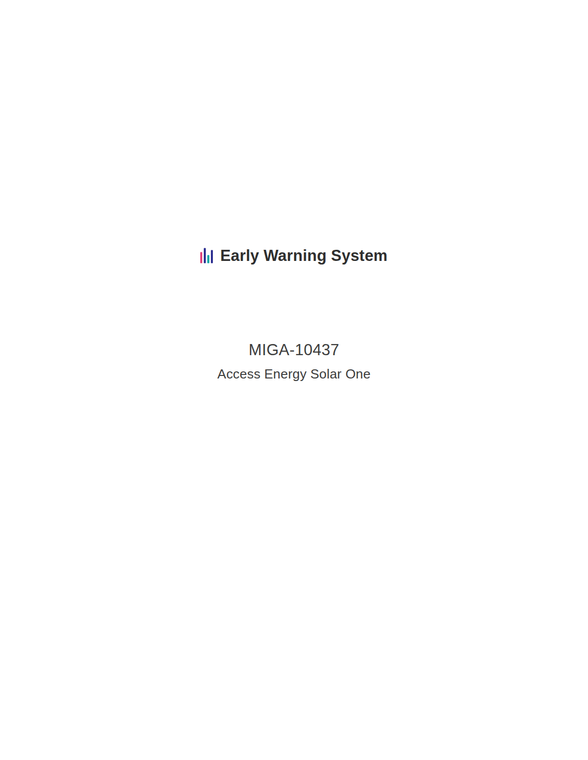Early Warning System
MIGA-10437
Access Energy Solar One